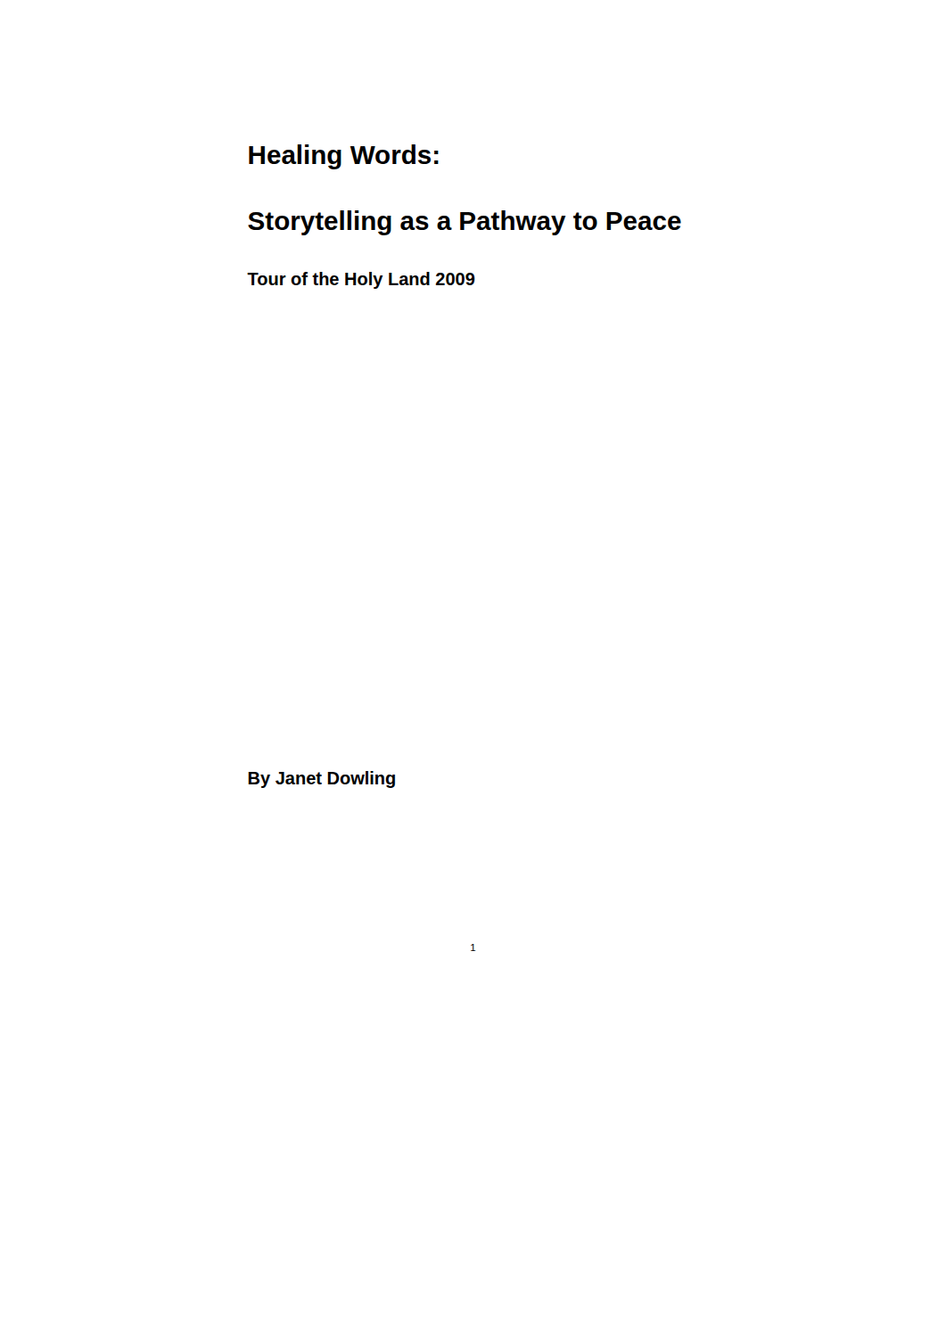Healing Words:Storytelling as a Pathway to Peace
Tour of the Holy Land 2009
By Janet Dowling
1